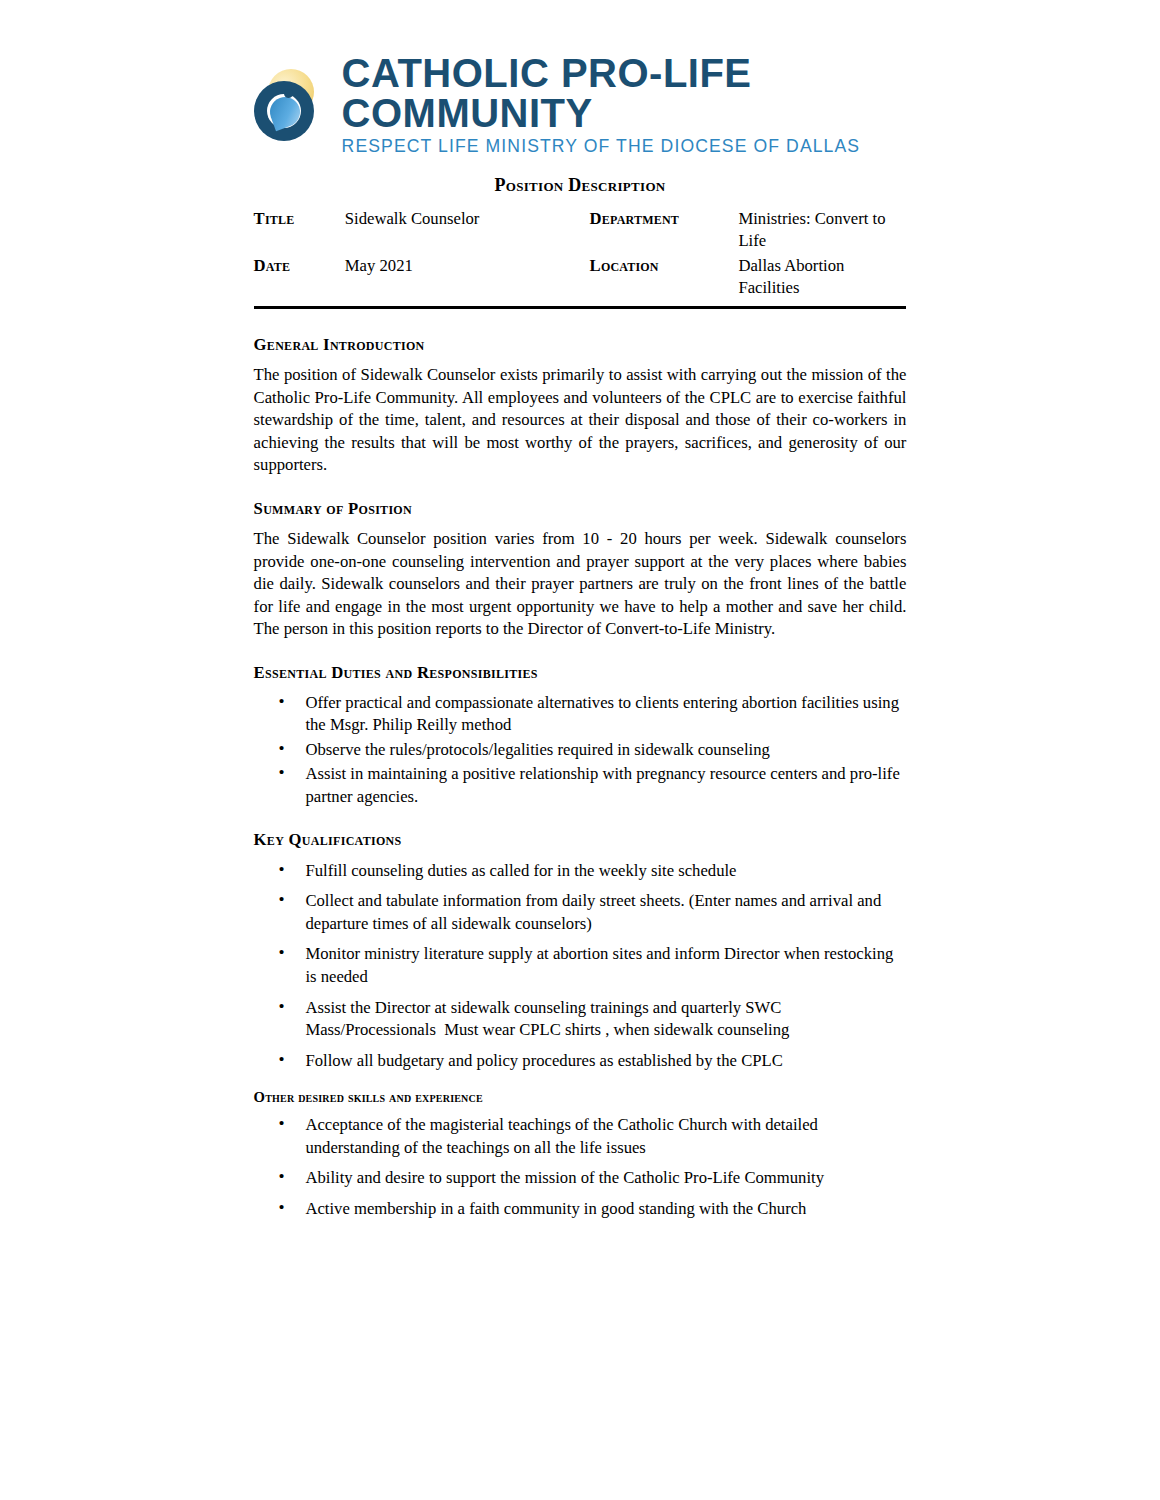CATHOLIC PRO-LIFE COMMUNITY
RESPECT LIFE MINISTRY OF THE DIOCESE OF DALLAS
Position Description
| Title | Sidewalk Counselor | Department | Ministries: Convert to Life |
| Date | May 2021 | Location | Dallas Abortion Facilities |
General Introduction
The position of Sidewalk Counselor exists primarily to assist with carrying out the mission of the Catholic Pro-Life Community. All employees and volunteers of the CPLC are to exercise faithful stewardship of the time, talent, and resources at their disposal and those of their co-workers in achieving the results that will be most worthy of the prayers, sacrifices, and generosity of our supporters.
Summary of Position
The Sidewalk Counselor position varies from 10 - 20 hours per week. Sidewalk counselors provide one-on-one counseling intervention and prayer support at the very places where babies die daily. Sidewalk counselors and their prayer partners are truly on the front lines of the battle for life and engage in the most urgent opportunity we have to help a mother and save her child. The person in this position reports to the Director of Convert-to-Life Ministry.
Essential Duties and Responsibilities
Offer practical and compassionate alternatives to clients entering abortion facilities using the Msgr. Philip Reilly method
Observe the rules/protocols/legalities required in sidewalk counseling
Assist in maintaining a positive relationship with pregnancy resource centers and pro-life partner agencies.
Key Qualifications
Fulfill counseling duties as called for in the weekly site schedule
Collect and tabulate information from daily street sheets. (Enter names and arrival and departure times of all sidewalk counselors)
Monitor ministry literature supply at abortion sites and inform Director when restocking is needed
Assist the Director at sidewalk counseling trainings and quarterly SWC Mass/Processionals Must wear CPLC shirts , when sidewalk counseling
Follow all budgetary and policy procedures as established by the CPLC
Other desired skills and experience
Acceptance of the magisterial teachings of the Catholic Church with detailed understanding of the teachings on all the life issues
Ability and desire to support the mission of the Catholic Pro-Life Community
Active membership in a faith community in good standing with the Church